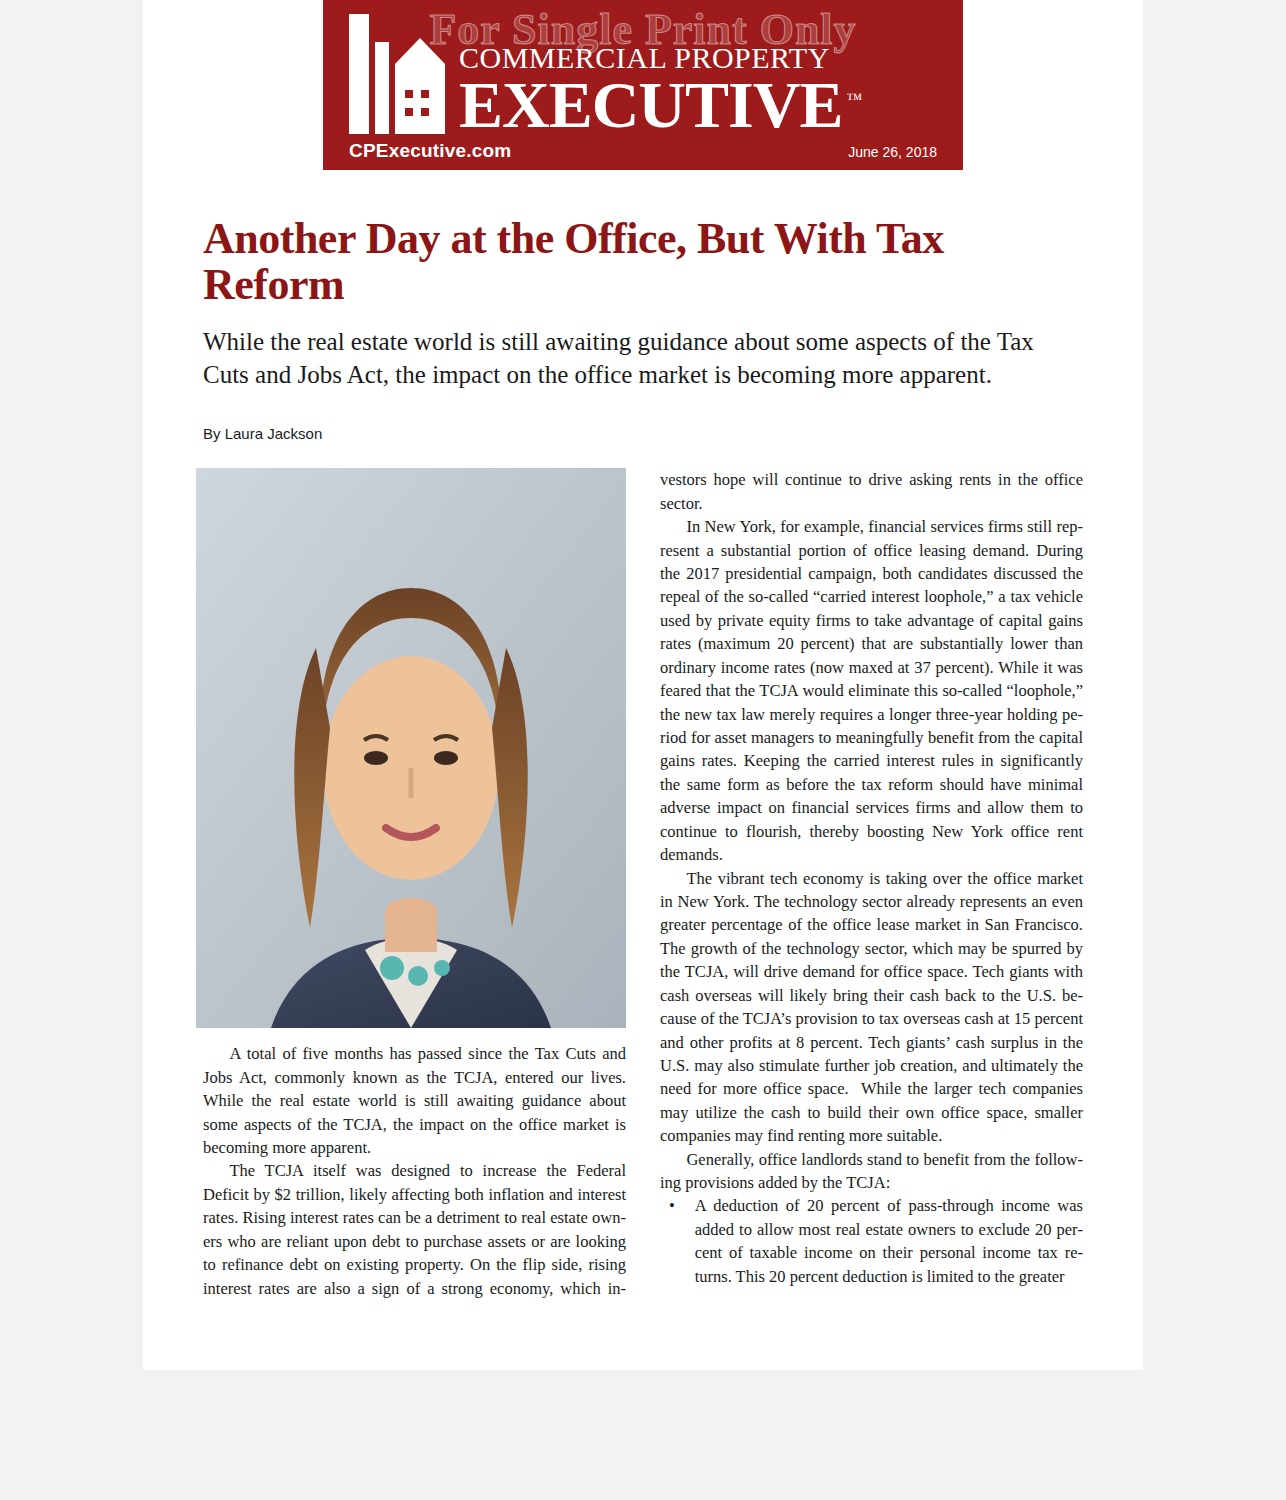For Single Print Only
COMMERCIAL PROPERTY
EXECUTIVE™
CPExecutive.com June 26, 2018
Another Day at the Office, But With Tax Reform
While the real estate world is still awaiting guidance about some aspects of the Tax Cuts and Jobs Act, the impact on the office market is becoming more apparent.
By Laura Jackson
A total of five months has passed since the Tax Cuts and Jobs Act, commonly known as the TCJA, entered our lives. While the real estate world is still awaiting guidance about some aspects of the TCJA, the impact on the office market is becoming more apparent.
The TCJA itself was designed to increase the Federal Deficit by $2 trillion, likely affecting both inflation and interest rates. Rising interest rates can be a detriment to real estate owners who are reliant upon debt to purchase assets or are looking to refinance debt on existing property. On the flip side, rising interest rates are also a sign of a strong economy, which investors hope will continue to drive asking rents in the office sector.
In New York, for example, financial services firms still represent a substantial portion of office leasing demand. During the 2017 presidential campaign, both candidates discussed the repeal of the so-called “carried interest loophole,” a tax vehicle used by private equity firms to take advantage of capital gains rates (maximum 20 percent) that are substantially lower than ordinary income rates (now maxed at 37 percent). While it was feared that the TCJA would eliminate this so-called “loophole,” the new tax law merely requires a longer three-year holding period for asset managers to meaningfully benefit from the capital gains rates. Keeping the carried interest rules in significantly the same form as before the tax reform should have minimal adverse impact on financial services firms and allow them to continue to flourish, thereby boosting New York office rent demands.
The vibrant tech economy is taking over the office market in New York. The technology sector already represents an even greater percentage of the office lease market in San Francisco. The growth of the technology sector, which may be spurred by the TCJA, will drive demand for office space. Tech giants with cash overseas will likely bring their cash back to the U.S. because of the TCJA’s provision to tax overseas cash at 15 percent and other profits at 8 percent. Tech giants’ cash surplus in the U.S. may also stimulate further job creation, and ultimately the need for more office space. While the larger tech companies may utilize the cash to build their own office space, smaller companies may find renting more suitable.
Generally, office landlords stand to benefit from the following provisions added by the TCJA:
A deduction of 20 percent of pass-through income was added to allow most real estate owners to exclude 20 percent of taxable income on their personal income tax returns. This 20 percent deduction is limited to the greater